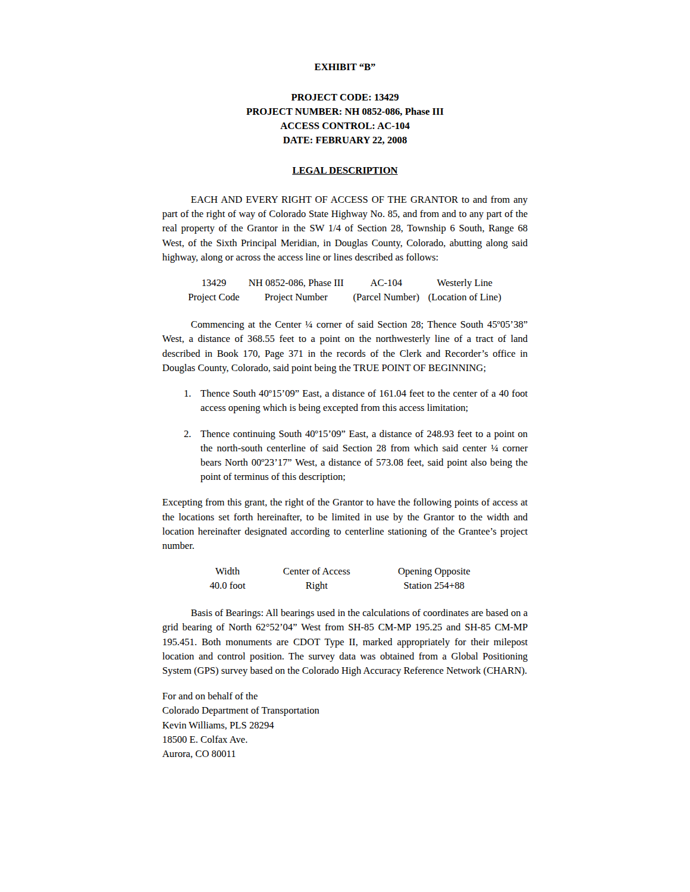EXHIBIT “B”
PROJECT CODE: 13429
PROJECT NUMBER: NH 0852-086, Phase III
ACCESS CONTROL: AC-104
DATE: FEBRUARY 22, 2008
LEGAL DESCRIPTION
EACH AND EVERY RIGHT OF ACCESS OF THE GRANTOR to and from any part of the right of way of Colorado State Highway No. 85, and from and to any part of the real property of the Grantor in the SW 1/4 of Section 28, Township 6 South, Range 68 West, of the Sixth Principal Meridian, in Douglas County, Colorado, abutting along said highway, along or across the access line or lines described as follows:
| 13429 | NH 0852-086, Phase III | AC-104 | Westerly Line |
| Project Code | Project Number | (Parcel Number) | (Location of Line) |
Commencing at the Center ¼ corner of said Section 28; Thence South 45º05’38” West, a distance of 368.55 feet to a point on the northwesterly line of a tract of land described in Book 170, Page 371 in the records of the Clerk and Recorder’s office in Douglas County, Colorado, said point being the TRUE POINT OF BEGINNING;
Thence South 40º15’09” East, a distance of 161.04 feet to the center of a 40 foot access opening which is being excepted from this access limitation;
Thence continuing South 40º15’09” East, a distance of 248.93 feet to a point on the north-south centerline of said Section 28 from which said center ¼ corner bears North 00º23’17” West, a distance of 573.08 feet, said point also being the point of terminus of this description;
Excepting from this grant, the right of the Grantor to have the following points of access at the locations set forth hereinafter, to be limited in use by the Grantor to the width and location hereinafter designated according to centerline stationing of the Grantee’s project number.
| Width | Center of Access | Opening Opposite |
| 40.0 foot | Right | Station 254+88 |
Basis of Bearings: All bearings used in the calculations of coordinates are based on a grid bearing of North 62°52’04” West from SH-85 CM-MP 195.25 and SH-85 CM-MP 195.451. Both monuments are CDOT Type II, marked appropriately for their milepost location and control position. The survey data was obtained from a Global Positioning System (GPS) survey based on the Colorado High Accuracy Reference Network (CHARN).
For and on behalf of the
Colorado Department of Transportation
Kevin Williams, PLS 28294
18500 E. Colfax Ave.
Aurora, CO 80011